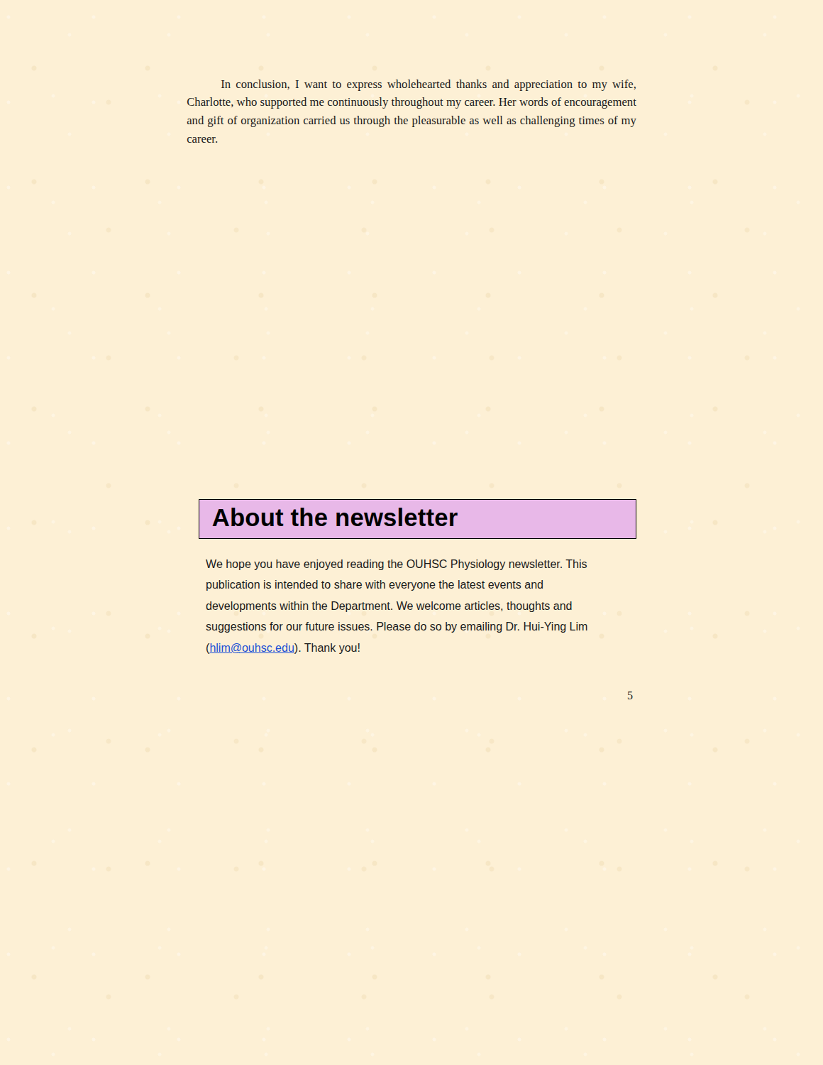In conclusion, I want to express wholehearted thanks and appreciation to my wife, Charlotte, who supported me continuously throughout my career. Her words of encouragement and gift of organization carried us through the pleasurable as well as challenging times of my career.
About the newsletter
We hope you have enjoyed reading the OUHSC Physiology newsletter. This publication is intended to share with everyone the latest events and developments within the Department. We welcome articles, thoughts and suggestions for our future issues. Please do so by emailing Dr. Hui-Ying Lim (hlim@ouhsc.edu). Thank you!
5